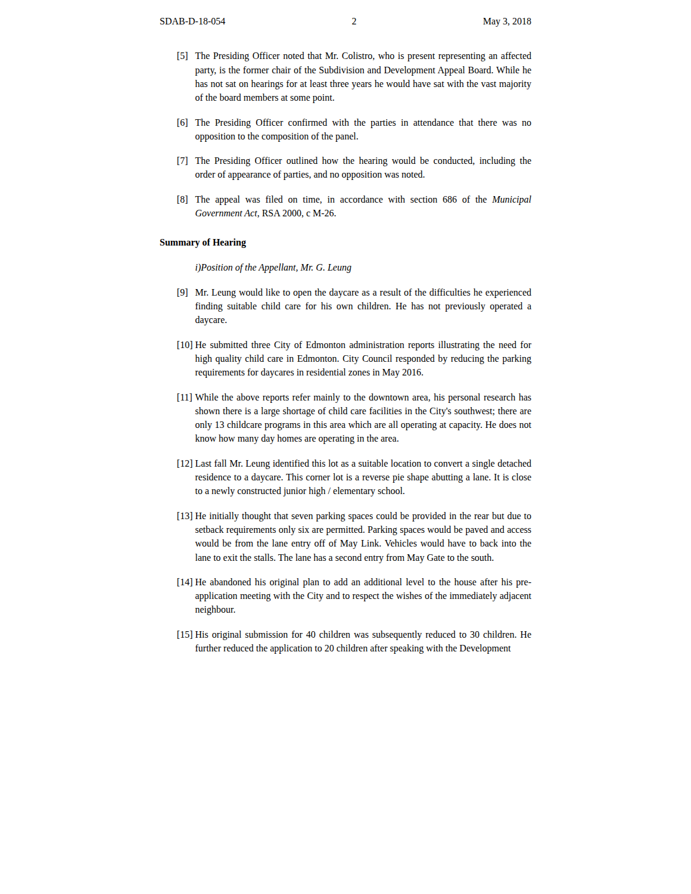SDAB-D-18-054
2
May 3, 2018
[5]
The Presiding Officer noted that Mr. Colistro, who is present representing an affected party, is the former chair of the Subdivision and Development Appeal Board. While he has not sat on hearings for at least three years he would have sat with the vast majority of the board members at some point.
[6]
The Presiding Officer confirmed with the parties in attendance that there was no opposition to the composition of the panel.
[7]
The Presiding Officer outlined how the hearing would be conducted, including the order of appearance of parties, and no opposition was noted.
[8]
The appeal was filed on time, in accordance with section 686 of the Municipal Government Act, RSA 2000, c M-26.
Summary of Hearing
i)
Position of the Appellant, Mr. G. Leung
[9]
Mr. Leung would like to open the daycare as a result of the difficulties he experienced finding suitable child care for his own children. He has not previously operated a daycare.
[10]
He submitted three City of Edmonton administration reports illustrating the need for high quality child care in Edmonton. City Council responded by reducing the parking requirements for daycares in residential zones in May 2016.
[11]
While the above reports refer mainly to the downtown area, his personal research has shown there is a large shortage of child care facilities in the City's southwest; there are only 13 childcare programs in this area which are all operating at capacity. He does not know how many day homes are operating in the area.
[12]
Last fall Mr. Leung identified this lot as a suitable location to convert a single detached residence to a daycare. This corner lot is a reverse pie shape abutting a lane. It is close to a newly constructed junior high / elementary school.
[13]
He initially thought that seven parking spaces could be provided in the rear but due to setback requirements only six are permitted. Parking spaces would be paved and access would be from the lane entry off of May Link. Vehicles would have to back into the lane to exit the stalls. The lane has a second entry from May Gate to the south.
[14]
He abandoned his original plan to add an additional level to the house after his pre-application meeting with the City and to respect the wishes of the immediately adjacent neighbour.
[15]
His original submission for 40 children was subsequently reduced to 30 children. He further reduced the application to 20 children after speaking with the Development